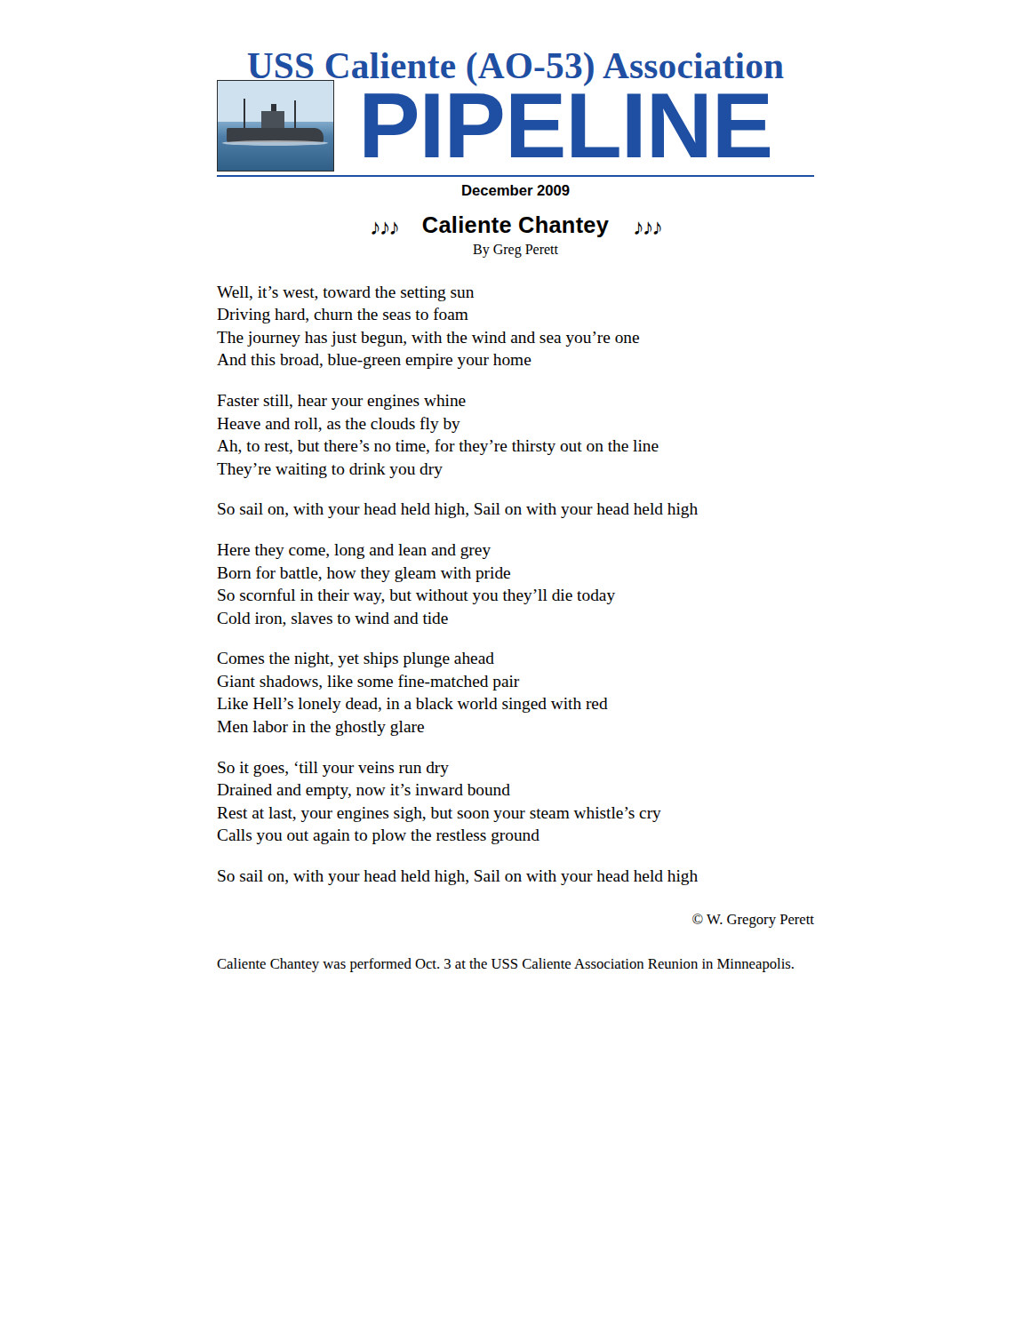USS Caliente (AO-53) Association
PIPELINE
December 2009
♪♪♪Caliente Chantey♪♪♪
By Greg Perett
Well, it’s west, toward the setting sun
Driving hard, churn the seas to foam
The journey has just begun, with the wind and sea you’re one
And this broad, blue-green empire your home
Faster still, hear your engines whine
Heave and roll, as the clouds fly by
Ah, to rest, but there’s no time, for they’re thirsty out on the line
They’re waiting to drink you dry
So sail on, with your head held high, Sail on with your head held high
Here they come, long and lean and grey
Born for battle, how they gleam with pride
So scornful in their way, but without you they’ll die today
Cold iron, slaves to wind and tide
Comes the night, yet ships plunge ahead
Giant shadows, like some fine-matched pair
Like Hell’s lonely dead, in a black world singed with red
Men labor in the ghostly glare
So it goes, ‘till your veins run dry
Drained and empty, now it’s inward bound
Rest at last, your engines sigh, but soon your steam whistle’s cry
Calls you out again to plow the restless ground
So sail on, with your head held high, Sail on with your head held high
© W. Gregory Perett
Caliente Chantey was performed Oct. 3 at the USS Caliente Association Reunion in Minneapolis.